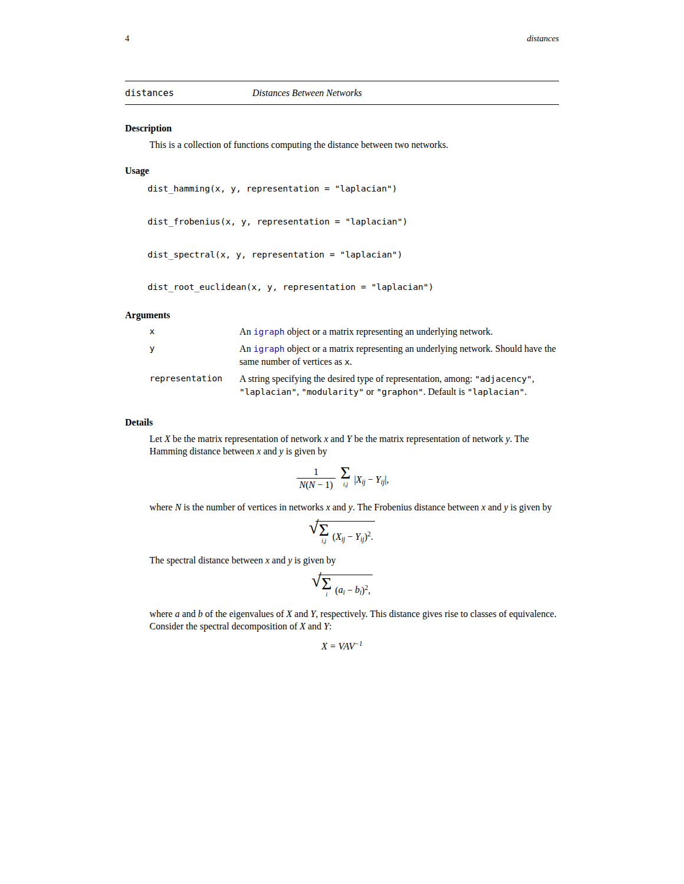4 distances
distances Distances Between Networks
Description
This is a collection of functions computing the distance between two networks.
Usage
dist_hamming(x, y, representation = "laplacian")

dist_frobenius(x, y, representation = "laplacian")

dist_spectral(x, y, representation = "laplacian")

dist_root_euclidean(x, y, representation = "laplacian")
Arguments
| x | An igraph object or a matrix representing an underlying network. |
| y | An igraph object or a matrix representing an underlying network. Should have the same number of vertices as x . |
| representation | A string specifying the desired type of representation, among: "adjacency" , "laplacian" , "modularity" or "graphon" . Default is "laplacian" . |
Details
Let X be the matrix representation of network x and Y be the matrix representation of network y. The Hamming distance between x and y is given by
1 N(N − 1) Σ i,j |Xij − Yij|,
where N is the number of vertices in networks x and y. The Frobenius distance between x and y is given by
Σ i,j (Xij − Yij)2.
The spectral distance between x and y is given by
Σ i (ai − bi)2,
where a and b of the eigenvalues of X and Y, respectively. This distance gives rise to classes of equivalence. Consider the spectral decomposition of X and Y:
X = VAV−1